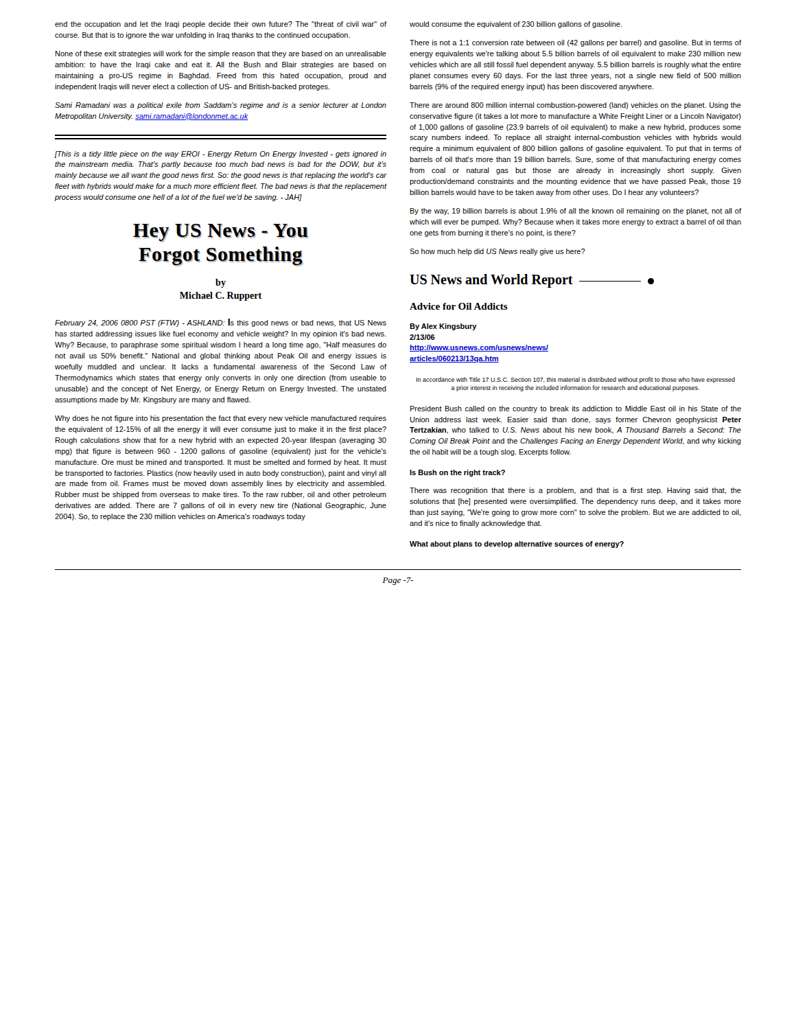end the occupation and let the Iraqi people decide their own future? The "threat of civil war" of course. But that is to ignore the war unfolding in Iraq thanks to the continued occupation.
None of these exit strategies will work for the simple reason that they are based on an unrealisable ambition: to have the Iraqi cake and eat it. All the Bush and Blair strategies are based on maintaining a pro-US regime in Baghdad. Freed from this hated occupation, proud and independent Iraqis will never elect a collection of US- and British-backed proteges.
Sami Ramadani was a political exile from Saddam's regime and is a senior lecturer at London Metropolitan University. sami.ramadani@londonmet.ac.uk
[This is a tidy little piece on the way EROI - Energy Return On Energy Invested - gets ignored in the mainstream media. That's partly because too much bad news is bad for the DOW, but it's mainly because we all want the good news first. So: the good news is that replacing the world's car fleet with hybrids would make for a much more efficient fleet. The bad news is that the replacement process would consume one hell of a lot of the fuel we'd be saving. - JAH]
Hey US News - You
Forgot Something
by
Michael C. Ruppert
February 24, 2006 0800 PST (FTW) - ASHLAND: Is this good news or bad news, that US News has started addressing issues like fuel economy and vehicle weight? In my opinion it's bad news. Why? Because, to paraphrase some spiritual wisdom I heard a long time ago, "Half measures do not avail us 50% benefit." National and global thinking about Peak Oil and energy issues is woefully muddled and unclear. It lacks a fundamental awareness of the Second Law of Thermodynamics which states that energy only converts in only one direction (from useable to unusable) and the concept of Net Energy, or Energy Return on Energy Invested. The unstated assumptions made by Mr. Kingsbury are many and flawed.
Why does he not figure into his presentation the fact that every new vehicle manufactured requires the equivalent of 12-15% of all the energy it will ever consume just to make it in the first place? Rough calculations show that for a new hybrid with an expected 20-year lifespan (averaging 30 mpg) that figure is between 960 - 1200 gallons of gasoline (equivalent) just for the vehicle's manufacture. Ore must be mined and transported. It must be smelted and formed by heat. It must be transported to factories. Plastics (now heavily used in auto body construction), paint and vinyl all are made from oil. Frames must be moved down assembly lines by electricity and assembled. Rubber must be shipped from overseas to make tires. To the raw rubber, oil and other petroleum derivatives are added. There are 7 gallons of oil in every new tire (National Geographic, June 2004). So, to replace the 230 million vehicles on America's roadways today
would consume the equivalent of 230 billion gallons of gasoline.
There is not a 1:1 conversion rate between oil (42 gallons per barrel) and gasoline. But in terms of energy equivalents we're talking about 5.5 billion barrels of oil equivalent to make 230 million new vehicles which are all still fossil fuel dependent anyway. 5.5 billion barrels is roughly what the entire planet consumes every 60 days. For the last three years, not a single new field of 500 million barrels (9% of the required energy input) has been discovered anywhere.
There are around 800 million internal combustion-powered (land) vehicles on the planet. Using the conservative figure (it takes a lot more to manufacture a White Freight Liner or a Lincoln Navigator) of 1,000 gallons of gasoline (23.9 barrels of oil equivalent) to make a new hybrid, produces some scary numbers indeed. To replace all straight internal-combustion vehicles with hybrids would require a minimum equivalent of 800 billion gallons of gasoline equivalent. To put that in terms of barrels of oil that's more than 19 billion barrels. Sure, some of that manufacturing energy comes from coal or natural gas but those are already in increasingly short supply. Given production/demand constraints and the mounting evidence that we have passed Peak, those 19 billion barrels would have to be taken away from other uses. Do I hear any volunteers?
By the way, 19 billion barrels is about 1.9% of all the known oil remaining on the planet, not all of which will ever be pumped. Why? Because when it takes more energy to extract a barrel of oil than one gets from burning it there's no point, is there?
So how much help did US News really give us here?
US News and World Report
Advice for Oil Addicts
By Alex Kingsbury
2/13/06
http://www.usnews.com/usnews/news/
articles/060213/13qa.htm
In accordance with Title 17 U.S.C. Section 107, this material is distributed without profit to those who have expressed a prior interest in receiving the included information for research and educational purposes.
President Bush called on the country to break its addiction to Middle East oil in his State of the Union address last week. Easier said than done, says former Chevron geophysicist Peter Tertzakian, who talked to U.S. News about his new book, A Thousand Barrels a Second: The Coming Oil Break Point and the Challenges Facing an Energy Dependent World, and why kicking the oil habit will be a tough slog. Excerpts follow.
Is Bush on the right track?
There was recognition that there is a problem, and that is a first step. Having said that, the solutions that [he] presented were oversimplified. The dependency runs deep, and it takes more than just saying, "We're going to grow more corn" to solve the problem. But we are addicted to oil, and it's nice to finally acknowledge that.
What about plans to develop alternative sources of energy?
Page -7-